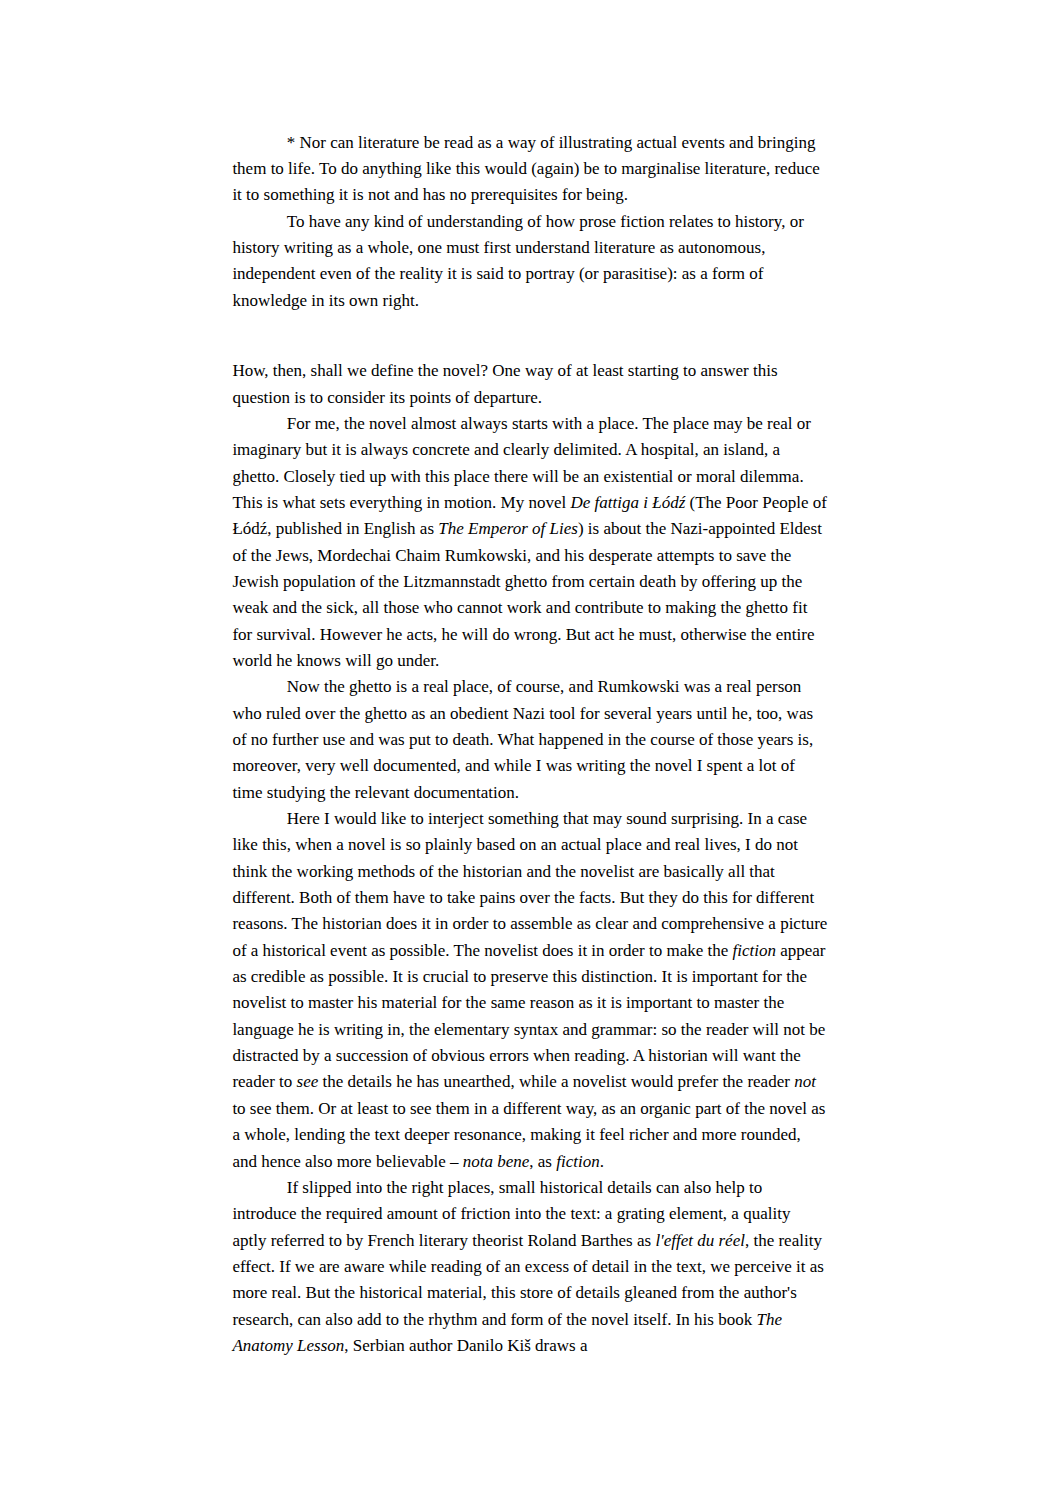* Nor can literature be read as a way of illustrating actual events and bringing them to life. To do anything like this would (again) be to marginalise literature, reduce it to something it is not and has no prerequisites for being.
To have any kind of understanding of how prose fiction relates to history, or history writing as a whole, one must first understand literature as autonomous, independent even of the reality it is said to portray (or parasitise): as a form of knowledge in its own right.
How, then, shall we define the novel? One way of at least starting to answer this question is to consider its points of departure.
For me, the novel almost always starts with a place. The place may be real or imaginary but it is always concrete and clearly delimited. A hospital, an island, a ghetto. Closely tied up with this place there will be an existential or moral dilemma. This is what sets everything in motion. My novel De fattiga i Łódź (The Poor People of Łódź, published in English as The Emperor of Lies) is about the Nazi-appointed Eldest of the Jews, Mordechai Chaim Rumkowski, and his desperate attempts to save the Jewish population of the Litzmannstadt ghetto from certain death by offering up the weak and the sick, all those who cannot work and contribute to making the ghetto fit for survival. However he acts, he will do wrong. But act he must, otherwise the entire world he knows will go under.
Now the ghetto is a real place, of course, and Rumkowski was a real person who ruled over the ghetto as an obedient Nazi tool for several years until he, too, was of no further use and was put to death. What happened in the course of those years is, moreover, very well documented, and while I was writing the novel I spent a lot of time studying the relevant documentation.
Here I would like to interject something that may sound surprising. In a case like this, when a novel is so plainly based on an actual place and real lives, I do not think the working methods of the historian and the novelist are basically all that different. Both of them have to take pains over the facts. But they do this for different reasons. The historian does it in order to assemble as clear and comprehensive a picture of a historical event as possible. The novelist does it in order to make the fiction appear as credible as possible. It is crucial to preserve this distinction. It is important for the novelist to master his material for the same reason as it is important to master the language he is writing in, the elementary syntax and grammar: so the reader will not be distracted by a succession of obvious errors when reading. A historian will want the reader to see the details he has unearthed, while a novelist would prefer the reader not to see them. Or at least to see them in a different way, as an organic part of the novel as a whole, lending the text deeper resonance, making it feel richer and more rounded, and hence also more believable – nota bene, as fiction.
If slipped into the right places, small historical details can also help to introduce the required amount of friction into the text: a grating element, a quality aptly referred to by French literary theorist Roland Barthes as l'effet du réel, the reality effect. If we are aware while reading of an excess of detail in the text, we perceive it as more real. But the historical material, this store of details gleaned from the author's research, can also add to the rhythm and form of the novel itself. In his book The Anatomy Lesson, Serbian author Danilo Kiš draws a